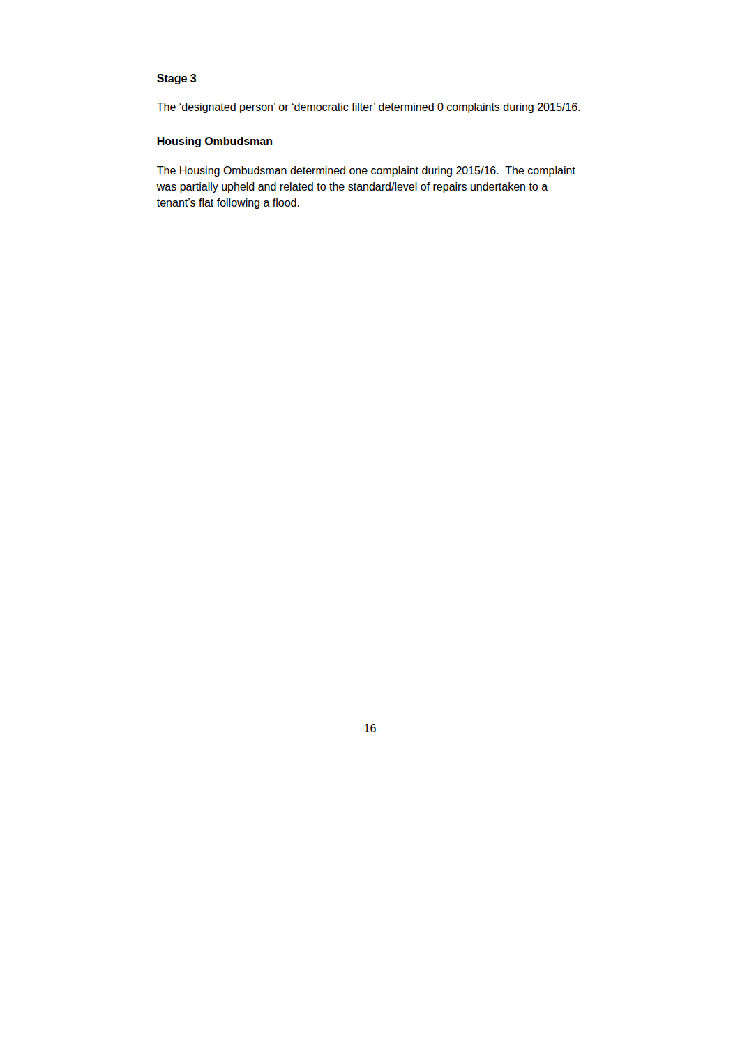Stage 3
The ‘designated person’ or ‘democratic filter’ determined 0 complaints during 2015/16.
Housing Ombudsman
The Housing Ombudsman determined one complaint during 2015/16. The complaint was partially upheld and related to the standard/level of repairs undertaken to a tenant’s flat following a flood.
16